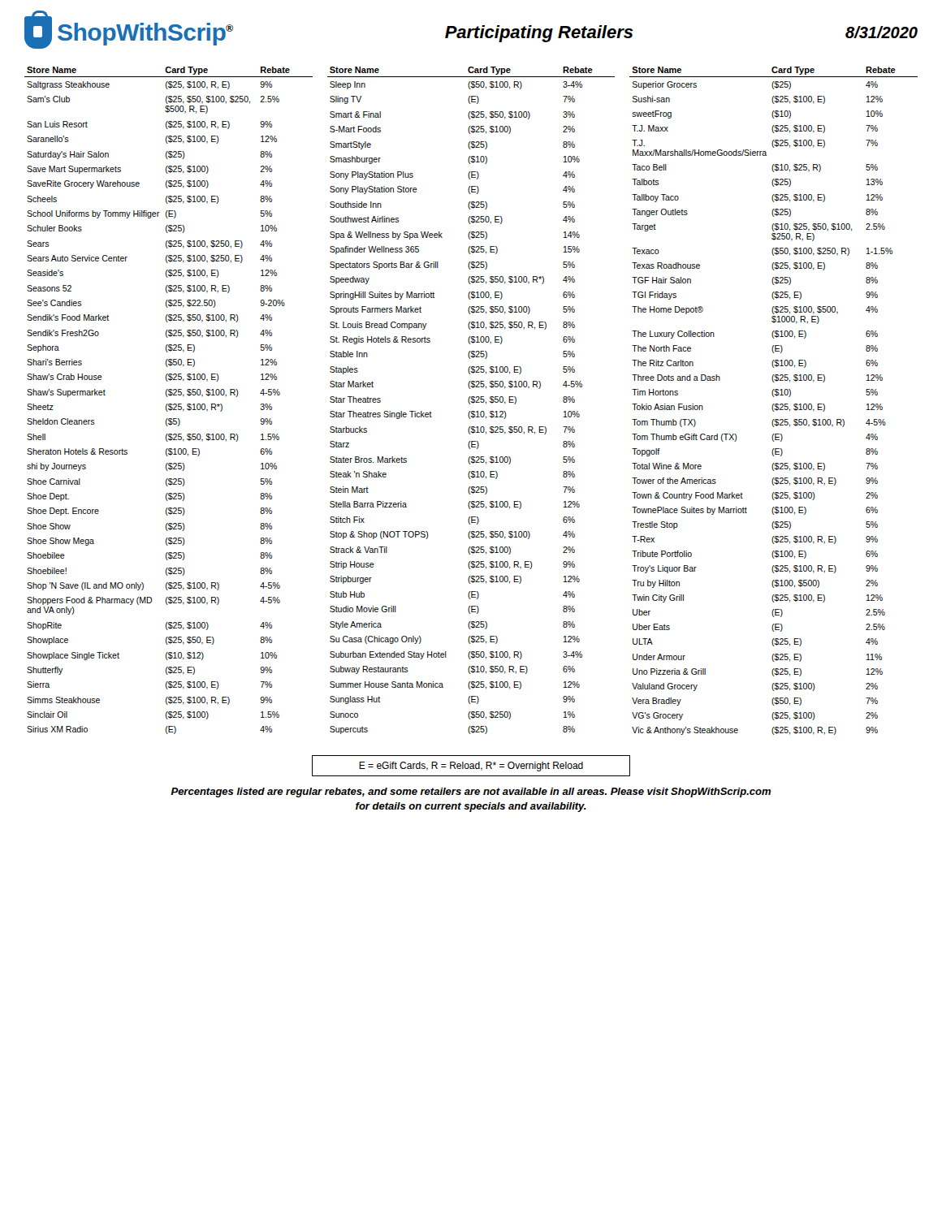Shop With Scrip®
Participating Retailers
8/31/2020
| Store Name | Card Type | Rebate |
| --- | --- | --- |
| Saltgrass Steakhouse | ($25, $100, R, E) | 9% |
| Sam's Club | ($25, $50, $100, $250, $500, R, E) | 2.5% |
| San Luis Resort | ($25, $100, R, E) | 9% |
| Saranello's | ($25, $100, E) | 12% |
| Saturday's Hair Salon | ($25) | 8% |
| Save Mart Supermarkets | ($25, $100) | 2% |
| SaveRite Grocery Warehouse | ($25, $100) | 4% |
| Scheels | ($25, $100, E) | 8% |
| School Uniforms by Tommy Hilfiger | (E) | 5% |
| Schuler Books | ($25) | 10% |
| Sears | ($25, $100, $250, E) | 4% |
| Sears Auto Service Center | ($25, $100, $250, E) | 4% |
| Seaside's | ($25, $100, E) | 12% |
| Seasons 52 | ($25, $100, R, E) | 8% |
| See's Candies | ($25, $22.50) | 9-20% |
| Sendik's Food Market | ($25, $50, $100, R) | 4% |
| Sendik's Fresh2Go | ($25, $50, $100, R) | 4% |
| Sephora | ($25, E) | 5% |
| Shari's Berries | ($50, E) | 12% |
| Shaw's Crab House | ($25, $100, E) | 12% |
| Shaw's Supermarket | ($25, $50, $100, R) | 4-5% |
| Sheetz | ($25, $100, R*) | 3% |
| Sheldon Cleaners | ($5) | 9% |
| Shell | ($25, $50, $100, R) | 1.5% |
| Sheraton Hotels & Resorts | ($100, E) | 6% |
| shi by Journeys | ($25) | 10% |
| Shoe Carnival | ($25) | 5% |
| Shoe Dept. | ($25) | 8% |
| Shoe Dept. Encore | ($25) | 8% |
| Shoe Show | ($25) | 8% |
| Shoe Show Mega | ($25) | 8% |
| Shoebilee | ($25) | 8% |
| Shoebilee! | ($25) | 8% |
| Shop 'N Save (IL and MO only) | ($25, $100, R) | 4-5% |
| Shoppers Food & Pharmacy (MD and VA only) | ($25, $100, R) | 4-5% |
| ShopRite | ($25, $100) | 4% |
| Showplace | ($25, $50, E) | 8% |
| Showplace Single Ticket | ($10, $12) | 10% |
| Shutterfly | ($25, E) | 9% |
| Sierra | ($25, $100, E) | 7% |
| Simms Steakhouse | ($25, $100, R, E) | 9% |
| Sinclair Oil | ($25, $100) | 1.5% |
| Sirius XM Radio | (E) | 4% |
| Store Name | Card Type | Rebate |
| --- | --- | --- |
| Sleep Inn | ($50, $100, R) | 3-4% |
| Sling TV | (E) | 7% |
| Smart & Final | ($25, $50, $100) | 3% |
| S-Mart Foods | ($25, $100) | 2% |
| SmartStyle | ($25) | 8% |
| Smashburger | ($10) | 10% |
| Sony PlayStation Plus | (E) | 4% |
| Sony PlayStation Store | (E) | 4% |
| Southside Inn | ($25) | 5% |
| Southwest Airlines | ($250, E) | 4% |
| Spa & Wellness by Spa Week | ($25) | 14% |
| Spafinder Wellness 365 | ($25, E) | 15% |
| Spectators Sports Bar & Grill | ($25) | 5% |
| Speedway | ($25, $50, $100, R*) | 4% |
| SpringHill Suites by Marriott | ($100, E) | 6% |
| Sprouts Farmers Market | ($25, $50, $100) | 5% |
| St. Louis Bread Company | ($10, $25, $50, R, E) | 8% |
| St. Regis Hotels & Resorts | ($100, E) | 6% |
| Stable Inn | ($25) | 5% |
| Staples | ($25, $100, E) | 5% |
| Star Market | ($25, $50, $100, R) | 4-5% |
| Star Theatres | ($25, $50, E) | 8% |
| Star Theatres Single Ticket | ($10, $12) | 10% |
| Starbucks | ($10, $25, $50, R, E) | 7% |
| Starz | (E) | 8% |
| Stater Bros. Markets | ($25, $100) | 5% |
| Steak 'n Shake | ($10, E) | 8% |
| Stein Mart | ($25) | 7% |
| Stella Barra Pizzeria | ($25, $100, E) | 12% |
| Stitch Fix | (E) | 6% |
| Stop & Shop (NOT TOPS) | ($25, $50, $100) | 4% |
| Strack & VanTil | ($25, $100) | 2% |
| Strip House | ($25, $100, R, E) | 9% |
| Stripburger | ($25, $100, E) | 12% |
| Stub Hub | (E) | 4% |
| Studio Movie Grill | (E) | 8% |
| Style America | ($25) | 8% |
| Su Casa (Chicago Only) | ($25, E) | 12% |
| Suburban Extended Stay Hotel | ($50, $100, R) | 3-4% |
| Subway Restaurants | ($10, $50, R, E) | 6% |
| Summer House Santa Monica | ($25, $100, E) | 12% |
| Sunglass Hut | (E) | 9% |
| Sunoco | ($50, $250) | 1% |
| Supercuts | ($25) | 8% |
| Store Name | Card Type | Rebate |
| --- | --- | --- |
| Superior Grocers | ($25) | 4% |
| Sushi-san | ($25, $100, E) | 12% |
| sweetFrog | ($10) | 10% |
| T.J. Maxx | ($25, $100, E) | 7% |
| T.J. Maxx/Marshalls/HomeGoods/Sierra | ($25, $100, E) | 7% |
| Taco Bell | ($10, $25, R) | 5% |
| Talbots | ($25) | 13% |
| Tallboy Taco | ($25, $100, E) | 12% |
| Tanger Outlets | ($25) | 8% |
| Target | ($10, $25, $50, $100, $250, R, E) | 2.5% |
| Texaco | ($50, $100, $250, R) | 1-1.5% |
| Texas Roadhouse | ($25, $100, E) | 8% |
| TGF Hair Salon | ($25) | 8% |
| TGI Fridays | ($25, E) | 9% |
| The Home Depot® | ($25, $100, $500, $1000, R, E) | 4% |
| The Luxury Collection | ($100, E) | 6% |
| The North Face | (E) | 8% |
| The Ritz Carlton | ($100, E) | 6% |
| Three Dots and a Dash | ($25, $100, E) | 12% |
| Tim Hortons | ($10) | 5% |
| Tokio Asian Fusion | ($25, $100, E) | 12% |
| Tom Thumb (TX) | ($25, $50, $100, R) | 4-5% |
| Tom Thumb eGift Card (TX) | (E) | 4% |
| Topgolf | (E) | 8% |
| Total Wine & More | ($25, $100, E) | 7% |
| Tower of the Americas | ($25, $100, R, E) | 9% |
| Town & Country Food Market | ($25, $100) | 2% |
| TownePlace Suites by Marriott | ($100, E) | 6% |
| Trestle Stop | ($25) | 5% |
| T-Rex | ($25, $100, R, E) | 9% |
| Tribute Portfolio | ($100, E) | 6% |
| Troy's Liquor Bar | ($25, $100, R, E) | 9% |
| Tru by Hilton | ($100, $500) | 2% |
| Twin City Grill | ($25, $100, E) | 12% |
| Uber | (E) | 2.5% |
| Uber Eats | (E) | 2.5% |
| ULTA | ($25, E) | 4% |
| Under Armour | ($25, E) | 11% |
| Uno Pizzeria & Grill | ($25, E) | 12% |
| Valuland Grocery | ($25, $100) | 2% |
| Vera Bradley | ($50, E) | 7% |
| VG's Grocery | ($25, $100) | 2% |
| Vic & Anthony's Steakhouse | ($25, $100, R, E) | 9% |
E = eGift Cards, R = Reload, R* = Overnight Reload
Percentages listed are regular rebates, and some retailers are not available in all areas. Please visit ShopWithScrip.com
for details on current specials and availability.